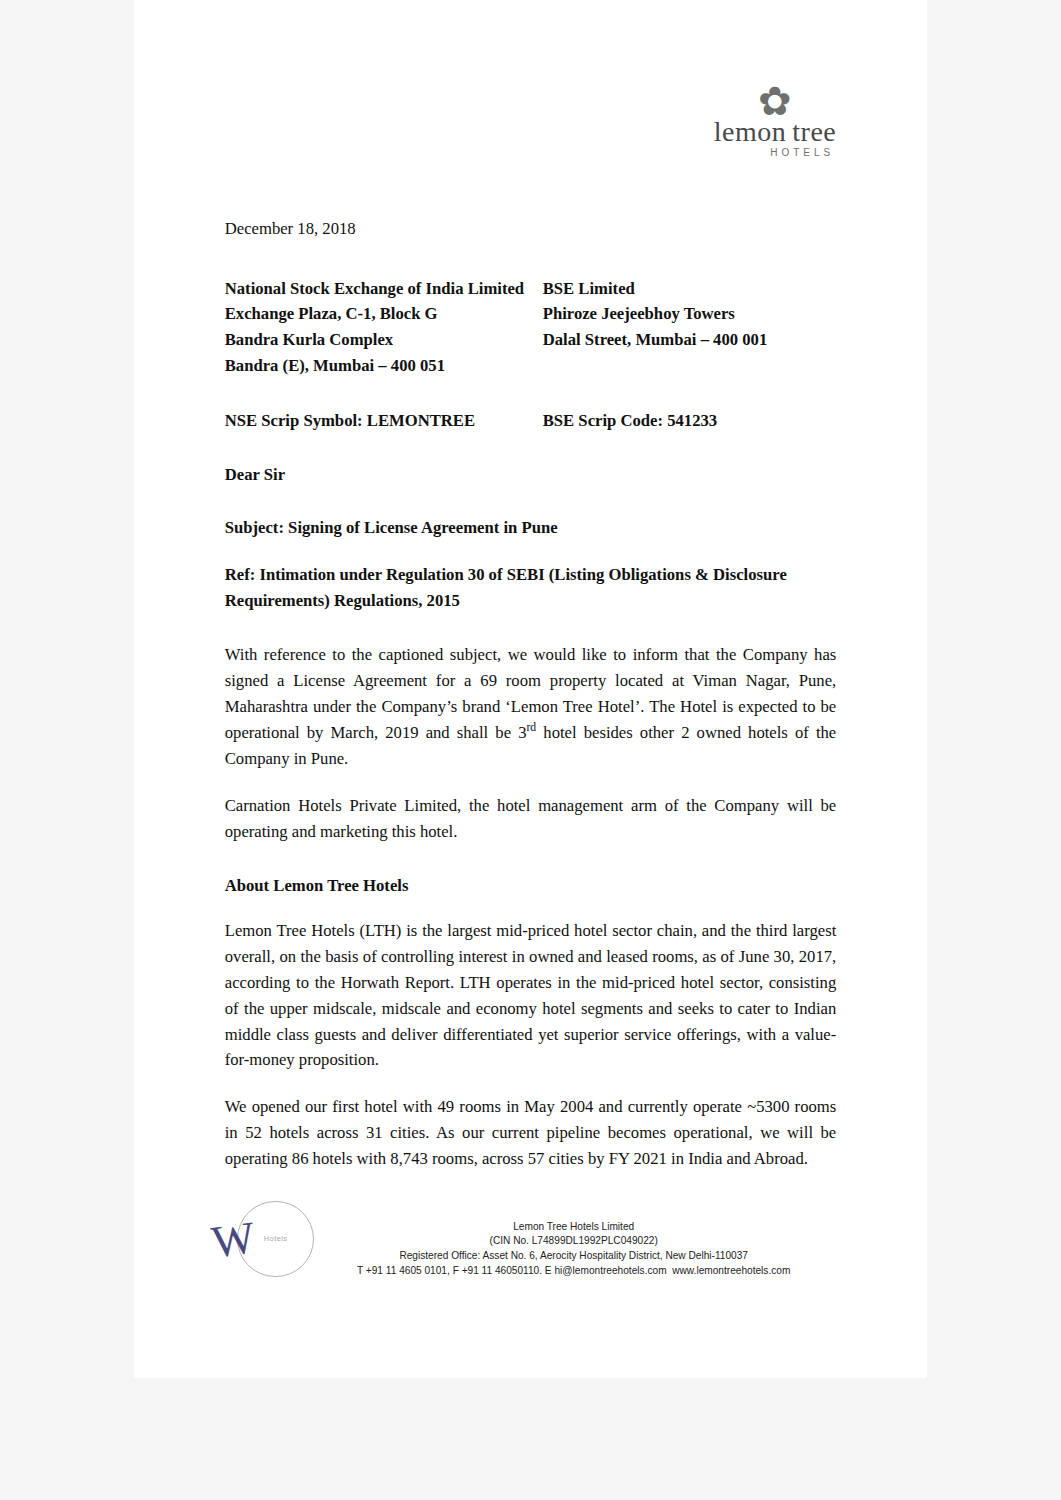✿ lemon tree HOTELS
December 18, 2018
| National Stock Exchange of India Limited Exchange Plaza, C-1, Block G Bandra Kurla Complex Bandra (E), Mumbai – 400 051 | BSE Limited Phiroze Jeejeebhoy Towers Dalal Street, Mumbai – 400 001 |
| NSE Scrip Symbol: LEMONTREE | BSE Scrip Code: 541233 |
Dear Sir
Subject: Signing of License Agreement in Pune
Ref: Intimation under Regulation 30 of SEBI (Listing Obligations & Disclosure Requirements) Regulations, 2015
With reference to the captioned subject, we would like to inform that the Company has signed a License Agreement for a 69 room property located at Viman Nagar, Pune, Maharashtra under the Company’s brand ‘Lemon Tree Hotel’. The Hotel is expected to be operational by March, 2019 and shall be 3rd hotel besides other 2 owned hotels of the Company in Pune.
Carnation Hotels Private Limited, the hotel management arm of the Company will be operating and marketing this hotel.
About Lemon Tree Hotels
Lemon Tree Hotels (LTH) is the largest mid-priced hotel sector chain, and the third largest overall, on the basis of controlling interest in owned and leased rooms, as of June 30, 2017, according to the Horwath Report. LTH operates in the mid-priced hotel sector, consisting of the upper midscale, midscale and economy hotel segments and seeks to cater to Indian middle class guests and deliver differentiated yet superior service offerings, with a value-for-money proposition.
We opened our first hotel with 49 rooms in May 2004 and currently operate ~5300 rooms in 52 hotels across 31 cities. As our current pipeline becomes operational, we will be operating 86 hotels with 8,743 rooms, across 57 cities by FY 2021 in India and Abroad.
Hotels
W
Lemon Tree Hotels Limited
(CIN No. L74899DL1992PLC049022)
Registered Office: Asset No. 6, Aerocity Hospitality District, New Delhi-110037
T +91 11 4605 0101, F +91 11 46050110. E hi@lemontreehotels.com www.lemontreehotels.com